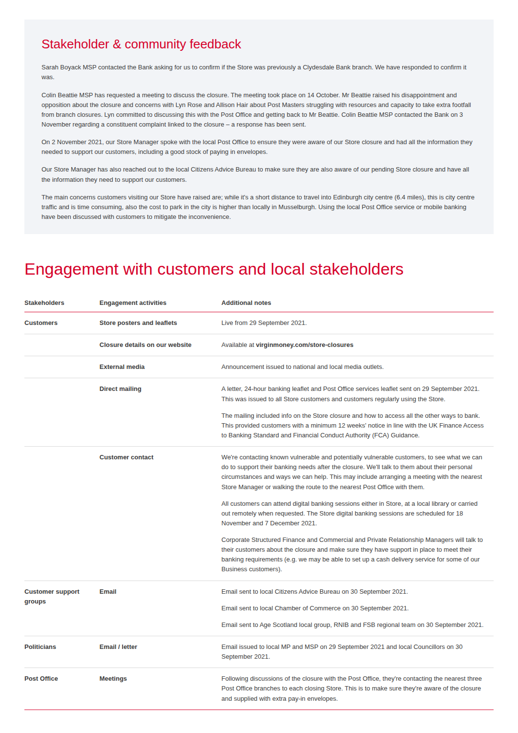Stakeholder & community feedback
Sarah Boyack MSP contacted the Bank asking for us to confirm if the Store was previously a Clydesdale Bank branch. We have responded to confirm it was.
Colin Beattie MSP has requested a meeting to discuss the closure. The meeting took place on 14 October. Mr Beattie raised his disappointment and opposition about the closure and concerns with Lyn Rose and Allison Hair about Post Masters struggling with resources and capacity to take extra footfall from branch closures. Lyn committed to discussing this with the Post Office and getting back to Mr Beattie. Colin Beattie MSP contacted the Bank on 3 November regarding a constituent complaint linked to the closure – a response has been sent.
On 2 November 2021, our Store Manager spoke with the local Post Office to ensure they were aware of our Store closure and had all the information they needed to support our customers, including a good stock of paying in envelopes.
Our Store Manager has also reached out to the local Citizens Advice Bureau to make sure they are also aware of our pending Store closure and have all the information they need to support our customers.
The main concerns customers visiting our Store have raised are; while it's a short distance to travel into Edinburgh city centre (6.4 miles), this is city centre traffic and is time consuming, also the cost to park in the city is higher than locally in Musselburgh. Using the local Post Office service or mobile banking have been discussed with customers to mitigate the inconvenience.
Engagement with customers and local stakeholders
| Stakeholders | Engagement activities | Additional notes |
| --- | --- | --- |
| Customers | Store posters and leaflets | Live from 29 September 2021. |
| | Closure details on our website | Available at virginmoney.com/store-closures |
| | External media | Announcement issued to national and local media outlets. |
| | Direct mailing | A letter, 24-hour banking leaflet and Post Office services leaflet sent on 29 September 2021. This was issued to all Store customers and customers regularly using the Store. The mailing included info on the Store closure and how to access all the other ways to bank. This provided customers with a minimum 12 weeks' notice in line with the UK Finance Access to Banking Standard and Financial Conduct Authority (FCA) Guidance. |
| | Customer contact | We're contacting known vulnerable and potentially vulnerable customers, to see what we can do to support their banking needs after the closure. We'll talk to them about their personal circumstances and ways we can help. This may include arranging a meeting with the nearest Store Manager or walking the route to the nearest Post Office with them. All customers can attend digital banking sessions either in Store, at a local library or carried out remotely when requested. The Store digital banking sessions are scheduled for 18 November and 7 December 2021. Corporate Structured Finance and Commercial and Private Relationship Managers will talk to their customers about the closure and make sure they have support in place to meet their banking requirements (e.g. we may be able to set up a cash delivery service for some of our Business customers). |
| Customer support groups | Email | Email sent to local Citizens Advice Bureau on 30 September 2021. Email sent to local Chamber of Commerce on 30 September 2021. Email sent to Age Scotland local group, RNIB and FSB regional team on 30 September 2021. |
| Politicians | Email / letter | Email issued to local MP and MSP on 29 September 2021 and local Councillors on 30 September 2021. |
| Post Office | Meetings | Following discussions of the closure with the Post Office, they're contacting the nearest three Post Office branches to each closing Store. This is to make sure they're aware of the closure and supplied with extra pay-in envelopes. |